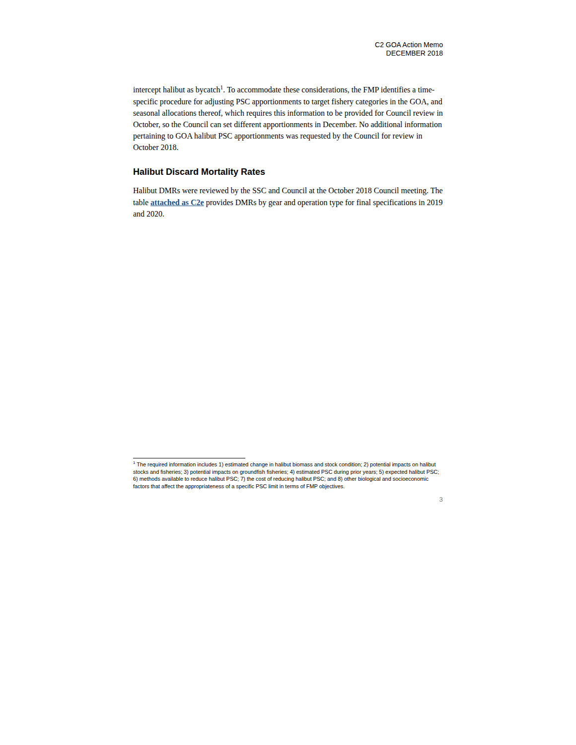C2 GOA Action Memo
DECEMBER 2018
intercept halibut as bycatch1. To accommodate these considerations, the FMP identifies a time-specific procedure for adjusting PSC apportionments to target fishery categories in the GOA, and seasonal allocations thereof, which requires this information to be provided for Council review in October, so the Council can set different apportionments in December. No additional information pertaining to GOA halibut PSC apportionments was requested by the Council for review in October 2018.
Halibut Discard Mortality Rates
Halibut DMRs were reviewed by the SSC and Council at the October 2018 Council meeting. The table attached as C2e provides DMRs by gear and operation type for final specifications in 2019 and 2020.
1 The required information includes 1) estimated change in halibut biomass and stock condition; 2) potential impacts on halibut stocks and fisheries; 3) potential impacts on groundfish fisheries; 4) estimated PSC during prior years; 5) expected halibut PSC; 6) methods available to reduce halibut PSC; 7) the cost of reducing halibut PSC; and 8) other biological and socioeconomic factors that affect the appropriateness of a specific PSC limit in terms of FMP objectives.
3